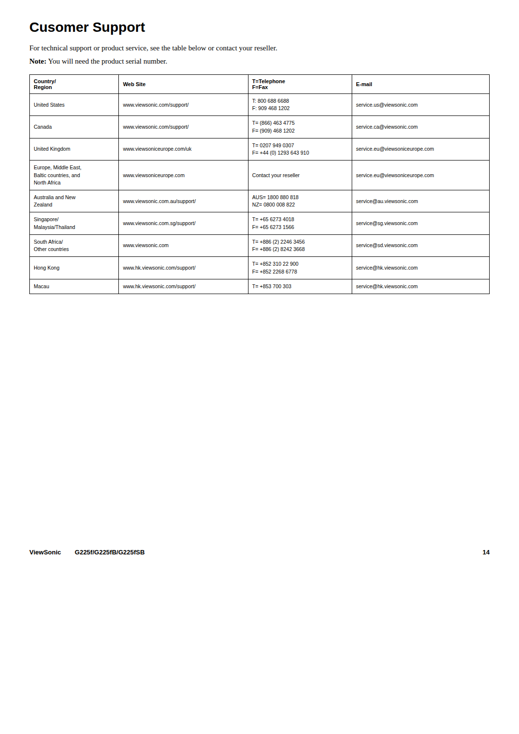Cusomer Support
For technical support or product service, see the table below or contact your reseller.
Note: You will need the product serial number.
| Country/ Region | Web Site | T=Telephone F=Fax | E-mail |
| --- | --- | --- | --- |
| United States | www.viewsonic.com/support/ | T: 800 688 6688 F: 909 468 1202 | service.us@viewsonic.com |
| Canada | www.viewsonic.com/support/ | T= (866) 463 4775 F= (909) 468 1202 | service.ca@viewsonic.com |
| United Kingdom | www.viewsoniceurope.com/uk | T= 0207 949 0307 F= +44 (0) 1293 643 910 | service.eu@viewsoniceurope.com |
| Europe, Middle East, Baltic countries, and North Africa | www.viewsoniceurope.com | Contact your reseller | service.eu@viewsoniceurope.com |
| Australia and New Zealand | www.viewsonic.com.au/support/ | AUS= 1800 880 818 NZ= 0800 008 822 | service@au.viewsonic.com |
| Singapore/ Malaysia/Thailand | www.viewsonic.com.sg/support/ | T= +65 6273 4018 F= +65 6273 1566 | service@sg.viewsonic.com |
| South Africa/ Other countries | www.viewsonic.com | T= +886 (2) 2246 3456 F= +886 (2) 8242 3668 | service@sd.viewsonic.com |
| Hong Kong | www.hk.viewsonic.com/support/ | T= +852 310 22 900 F= +852 2268 6778 | service@hk.viewsonic.com |
| Macau | www.hk.viewsonic.com/support/ | T= +853 700 303 | service@hk.viewsonic.com |
ViewSonic G225f/G225fB/G225fSB 14